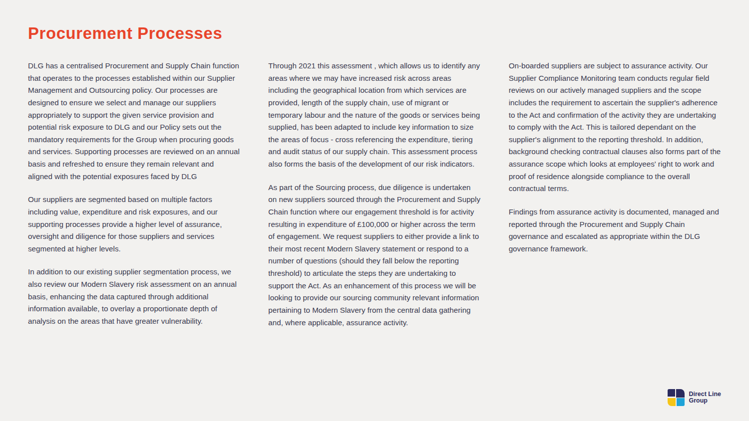Procurement Processes
DLG has a centralised Procurement and Supply Chain function that operates to the processes established within our Supplier Management and Outsourcing policy. Our processes are designed to ensure we select and manage our suppliers appropriately to support the given service provision and potential risk exposure to DLG and our Policy sets out the mandatory requirements for the Group when procuring goods and services. Supporting processes are reviewed on an annual basis and refreshed to ensure they remain relevant and aligned with the potential exposures faced by DLG
Our suppliers are segmented based on multiple factors including value, expenditure and risk exposures, and our supporting processes provide a higher level of assurance, oversight and diligence for those suppliers and services segmented at higher levels.
In addition to our existing supplier segmentation process, we also review our Modern Slavery risk assessment on an annual basis, enhancing the data captured through additional information available, to overlay a proportionate depth of analysis on the areas that have greater vulnerability.
Through 2021 this assessment , which allows us to identify any areas where we may have increased risk across areas including the geographical location from which services are provided, length of the supply chain, use of migrant or temporary labour and the nature of the goods or services being supplied, has been adapted to include key information to size the areas of focus - cross referencing the expenditure, tiering and audit status of our supply chain. This assessment process also forms the basis of the development of our risk indicators.
As part of the Sourcing process, due diligence is undertaken on new suppliers sourced through the Procurement and Supply Chain function where our engagement threshold is for activity resulting in expenditure of £100,000 or higher across the term of engagement. We request suppliers to either provide a link to their most recent Modern Slavery statement or respond to a number of questions (should they fall below the reporting threshold) to articulate the steps they are undertaking to support the Act. As an enhancement of this process we will be looking to provide our sourcing community relevant information pertaining to Modern Slavery from the central data gathering and, where applicable, assurance activity.
On-boarded suppliers are subject to assurance activity. Our Supplier Compliance Monitoring team conducts regular field reviews on our actively managed suppliers and the scope includes the requirement to ascertain the supplier's adherence to the Act and confirmation of the activity they are undertaking to comply with the Act. This is tailored dependant on the supplier's alignment to the reporting threshold. In addition, background checking contractual clauses also forms part of the assurance scope which looks at employees' right to work and proof of residence alongside compliance to the overall contractual terms.
Findings from assurance activity is documented, managed and reported through the Procurement and Supply Chain governance and escalated as appropriate within the DLG governance framework.
Direct Line
Group